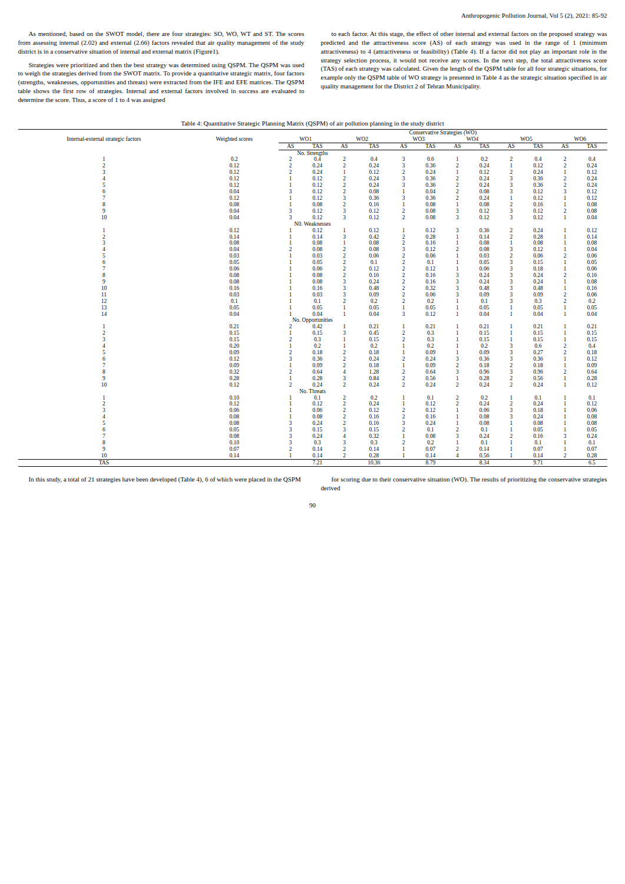Anthropogenic Pollution Journal, Vol 5 (2), 2021: 85-92
As mentioned, based on the SWOT model, there are four strategies: SO, WO, WT and ST. The scores from assessing internal (2.02) and external (2.66) factors revealed that air quality management of the study district is in a conservative situation of internal and external matrix (Figure1).
Strategies were prioritized and then the best strategy was determined using QSPM. The QSPM was used to weigh the strategies derived from the SWOT matrix. To provide a quantitative strategic matrix, four factors (strengths, weaknesses, opportunities and threats) were extracted from the IFE and EFE matrices. The QSPM table shows the first row of strategies. Internal and external factors involved in success are evaluated to determine the score. Thus, a score of 1 to 4 was assigned
to each factor. At this stage, the effect of other internal and external factors on the proposed strategy was predicted and the attractiveness score (AS) of each strategy was used in the range of 1 (minimum attractiveness) to 4 (attractiveness or feasibility) (Table 4). If a factor did not play an important role in the strategy selection process, it would not receive any scores. In the next step, the total attractiveness score (TAS) of each strategy was calculated. Given the length of the QSPM table for all four strategic situations, for example only the QSPM table of WO strategy is presented in Table 4 as the strategic situation specified in air quality management for the District 2 of Tehran Municipality.
Table 4: Quantitative Strategic Planning Matrix (QSPM) of air pollution planning in the study district
| Internal-external strategic factors | Weighted scores | Conservative Strategies (WO) |
| --- | --- | --- |
| WO1 | WO2 | WO3 | WO4 | WO5 | WO6 |
| AS | TAS | AS | TAS | AS | TAS | AS | TAS | AS | TAS | AS | TAS |
| No. Strengths |
| 1 | 0.2 | 2 | 0.4 | 2 | 0.4 | 3 | 0.6 | 1 | 0.2 | 2 | 0.4 | 2 | 0.4 |
| 2 | 0.12 | 2 | 0.24 | 2 | 0.24 | 3 | 0.36 | 2 | 0.24 | 1 | 0.12 | 2 | 0.24 |
| 3 | 0.12 | 2 | 0.24 | 1 | 0.12 | 2 | 0.24 | 1 | 0.12 | 2 | 0.24 | 1 | 0.12 |
| 4 | 0.12 | 1 | 0.12 | 2 | 0.24 | 3 | 0.36 | 2 | 0.24 | 3 | 0.36 | 2 | 0.24 |
| 5 | 0.12 | 1 | 0.12 | 2 | 0.24 | 3 | 0.36 | 2 | 0.24 | 3 | 0.36 | 2 | 0.24 |
| 6 | 0.04 | 3 | 0.12 | 2 | 0.08 | 1 | 0.04 | 2 | 0.08 | 3 | 0.12 | 3 | 0.12 |
| 7 | 0.12 | 1 | 0.12 | 3 | 0.36 | 3 | 0.36 | 2 | 0.24 | 1 | 0.12 | 1 | 0.12 |
| 8 | 0.08 | 1 | 0.08 | 2 | 0.16 | 1 | 0.08 | 1 | 0.08 | 2 | 0.16 | 1 | 0.08 |
| 9 | 0.04 | 3 | 0.12 | 3 | 0.12 | 2 | 0.08 | 3 | 0.12 | 3 | 0.12 | 2 | 0.08 |
| 10 | 0.04 | 3 | 0.12 | 3 | 0.12 | 2 | 0.08 | 3 | 0.12 | 3 | 0.12 | 1 | 0.04 |
| N0. Weaknesses |
| 1 | 0.12 | 1 | 0.12 | 1 | 0.12 | 1 | 0.12 | 3 | 0.36 | 2 | 0.24 | 1 | 0.12 |
| 2 | 0.14 | 1 | 0.14 | 3 | 0.42 | 2 | 0.28 | 1 | 0.14 | 2 | 0.28 | 1 | 0.14 |
| 3 | 0.08 | 1 | 0.08 | 1 | 0.08 | 2 | 0.16 | 1 | 0.08 | 1 | 0.08 | 1 | 0.08 |
| 4 | 0.04 | 2 | 0.08 | 2 | 0.08 | 3 | 0.12 | 2 | 0.08 | 3 | 0.12 | 1 | 0.04 |
| 5 | 0.03 | 1 | 0.03 | 2 | 0.06 | 2 | 0.06 | 1 | 0.03 | 2 | 0.06 | 2 | 0.06 |
| 6 | 0.05 | 1 | 0.05 | 2 | 0.1 | 2 | 0.1 | 1 | 0.05 | 3 | 0.15 | 1 | 0.05 |
| 7 | 0.06 | 1 | 0.06 | 2 | 0.12 | 2 | 0.12 | 1 | 0.06 | 3 | 0.18 | 1 | 0.06 |
| 8 | 0.08 | 1 | 0.08 | 2 | 0.16 | 2 | 0.16 | 3 | 0.24 | 3 | 0.24 | 2 | 0.16 |
| 9 | 0.08 | 1 | 0.08 | 3 | 0.24 | 2 | 0.16 | 3 | 0.24 | 3 | 0.24 | 1 | 0.08 |
| 10 | 0.16 | 1 | 0.16 | 3 | 0.48 | 2 | 0.32 | 3 | 0.48 | 3 | 0.48 | 1 | 0.16 |
| 11 | 0.03 | 1 | 0.03 | 3 | 0.09 | 2 | 0.06 | 3 | 0.09 | 3 | 0.09 | 2 | 0.06 |
| 12 | 0.1 | 1 | 0.1 | 2 | 0.2 | 2 | 0.2 | 1 | 0.1 | 3 | 0.3 | 2 | 0.2 |
| 13 | 0.05 | 1 | 0.05 | 1 | 0.05 | 1 | 0.05 | 1 | 0.05 | 1 | 0.05 | 1 | 0.05 |
| 14 | 0.04 | 1 | 0.04 | 1 | 0.04 | 3 | 0.12 | 1 | 0.04 | 1 | 0.04 | 1 | 0.04 |
| No. Opportunities |
| 1 | 0.21 | 2 | 0.42 | 1 | 0.21 | 1 | 0.21 | 1 | 0.21 | 1 | 0.21 | 1 | 0.21 |
| 2 | 0.15 | 1 | 0.15 | 3 | 0.45 | 2 | 0.3 | 1 | 0.15 | 1 | 0.15 | 1 | 0.15 |
| 3 | 0.15 | 2 | 0.3 | 1 | 0.15 | 2 | 0.3 | 1 | 0.15 | 1 | 0.15 | 1 | 0.15 |
| 4 | 0.20 | 1 | 0.2 | 1 | 0.2 | 1 | 0.2 | 1 | 0.2 | 3 | 0.6 | 2 | 0.4 |
| 5 | 0.09 | 2 | 0.18 | 2 | 0.18 | 1 | 0.09 | 1 | 0.09 | 3 | 0.27 | 2 | 0.18 |
| 6 | 0.12 | 3 | 0.36 | 2 | 0.24 | 2 | 0.24 | 3 | 0.36 | 3 | 0.36 | 1 | 0.12 |
| 7 | 0.09 | 1 | 0.09 | 2 | 0.18 | 1 | 0.09 | 2 | 0.18 | 2 | 0.18 | 1 | 0.09 |
| 8 | 0.32 | 2 | 0.64 | 4 | 1.28 | 2 | 0.64 | 3 | 0.96 | 3 | 0.96 | 2 | 0.64 |
| 9 | 0.28 | 1 | 0.28 | 3 | 0.84 | 2 | 0.56 | 1 | 0.28 | 2 | 0.56 | 1 | 0.28 |
| 10 | 0.12 | 2 | 0.24 | 2 | 0.24 | 2 | 0.24 | 2 | 0.24 | 2 | 0.24 | 1 | 0.12 |
| No. Threats |
| 1 | 0.10 | 1 | 0.1 | 2 | 0.2 | 1 | 0.1 | 2 | 0.2 | 1 | 0.1 | 1 | 0.1 |
| 2 | 0.12 | 1 | 0.12 | 2 | 0.24 | 1 | 0.12 | 2 | 0.24 | 2 | 0.24 | 1 | 0.12 |
| 3 | 0.06 | 1 | 0.06 | 2 | 0.12 | 2 | 0.12 | 1 | 0.06 | 3 | 0.18 | 1 | 0.06 |
| 4 | 0.08 | 1 | 0.08 | 2 | 0.16 | 2 | 0.16 | 1 | 0.08 | 3 | 0.24 | 1 | 0.08 |
| 5 | 0.08 | 3 | 0.24 | 2 | 0.16 | 3 | 0.24 | 1 | 0.08 | 1 | 0.08 | 1 | 0.08 |
| 6 | 0.05 | 3 | 0.15 | 3 | 0.15 | 2 | 0.1 | 2 | 0.1 | 1 | 0.05 | 1 | 0.05 |
| 7 | 0.08 | 3 | 0.24 | 4 | 0.32 | 1 | 0.08 | 3 | 0.24 | 2 | 0.16 | 3 | 0.24 |
| 8 | 0.10 | 3 | 0.3 | 3 | 0.3 | 2 | 0.2 | 1 | 0.1 | 1 | 0.1 | 1 | 0.1 |
| 9 | 0.07 | 2 | 0.14 | 2 | 0.14 | 1 | 0.07 | 2 | 0.14 | 1 | 0.07 | 1 | 0.07 |
| 10 | 0.14 | 1 | 0.14 | 2 | 0.28 | 1 | 0.14 | 4 | 0.56 | 1 | 0.14 | 2 | 0.28 |
| TAS | | | 7.21 | | 10.36 | | 8.79 | | 8.34 | | 9.71 | | 6.5 |
In this study, a total of 21 strategies have been developed (Table 4), 6 of which were placed in the QSPM
for scoring due to their conservative situation (WO). The results of prioritizing the conservative strategies derived
90